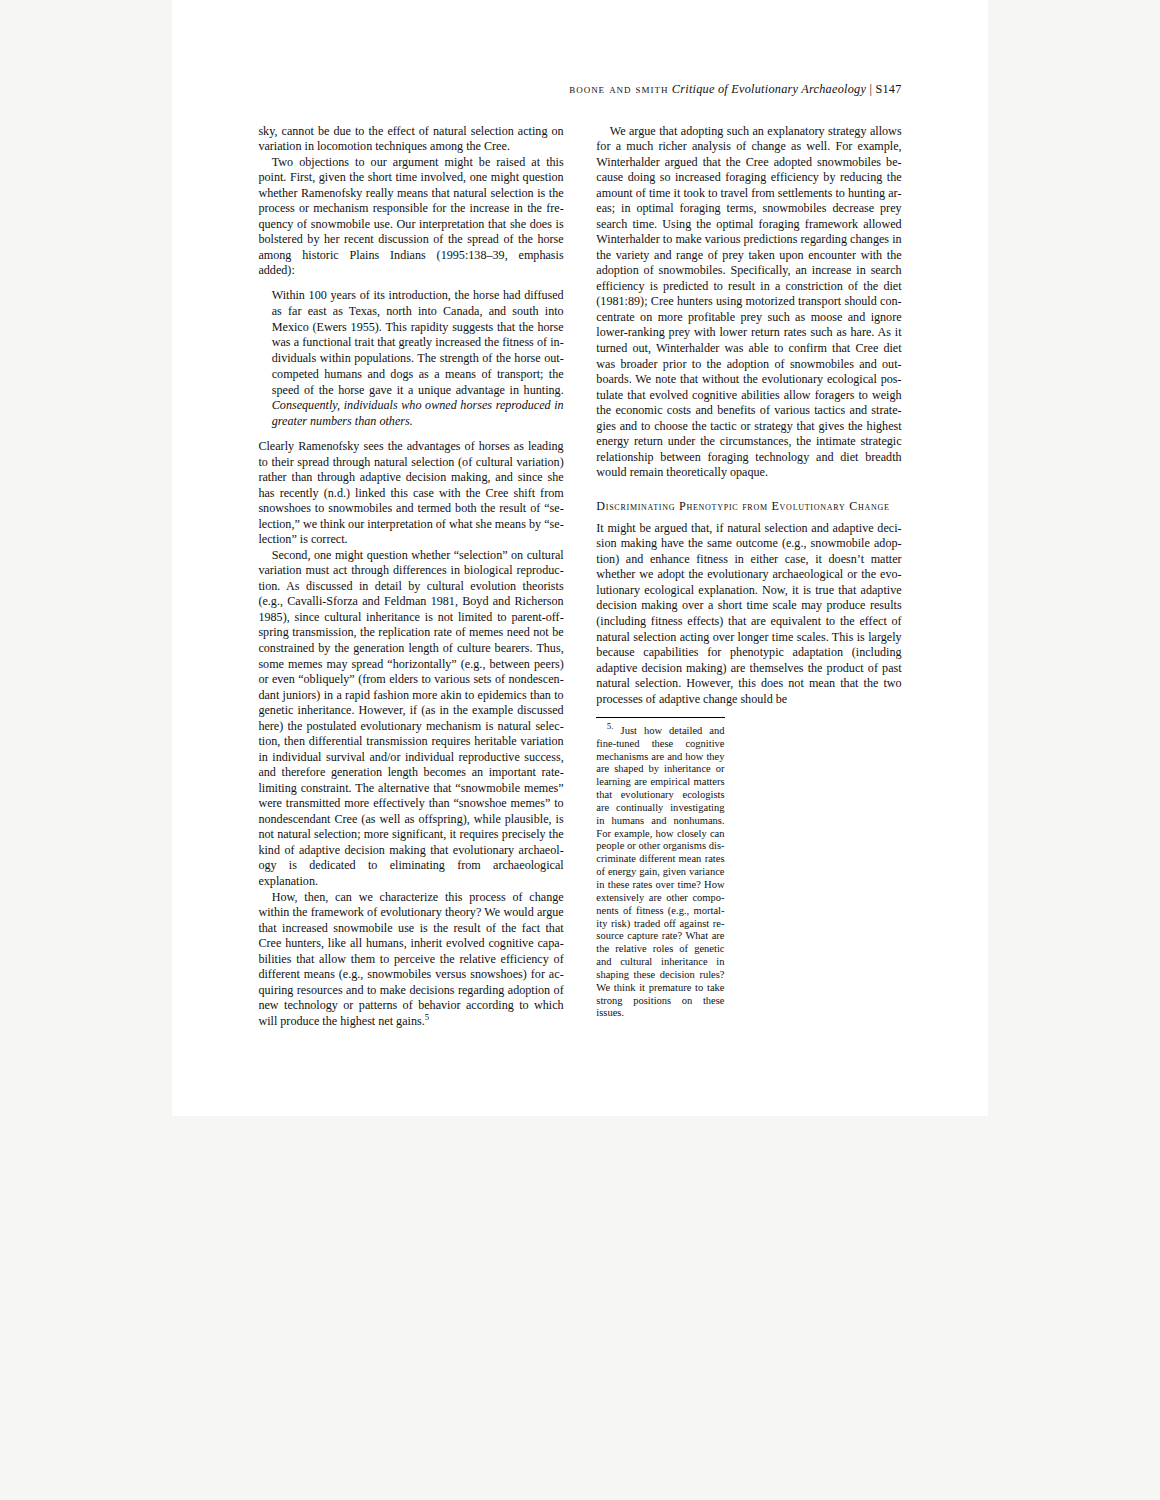boone and smith Critique of Evolutionary Archaeology | S147
sky, cannot be due to the effect of natural selection acting on variation in locomotion techniques among the Cree.
Two objections to our argument might be raised at this point. First, given the short time involved, one might question whether Ramenofsky really means that natural selection is the process or mechanism responsible for the increase in the frequency of snowmobile use. Our interpretation that she does is bolstered by her recent discussion of the spread of the horse among historic Plains Indians (1995:138–39, emphasis added):
Within 100 years of its introduction, the horse had diffused as far east as Texas, north into Canada, and south into Mexico (Ewers 1955). This rapidity suggests that the horse was a functional trait that greatly increased the fitness of individuals within populations. The strength of the horse out-competed humans and dogs as a means of transport; the speed of the horse gave it a unique advantage in hunting. Consequently, individuals who owned horses reproduced in greater numbers than others.
Clearly Ramenofsky sees the advantages of horses as leading to their spread through natural selection (of cultural variation) rather than through adaptive decision making, and since she has recently (n.d.) linked this case with the Cree shift from snowshoes to snowmobiles and termed both the result of “selection,” we think our interpretation of what she means by “selection” is correct.
Second, one might question whether “selection” on cultural variation must act through differences in biological reproduction. As discussed in detail by cultural evolution theorists (e.g., Cavalli-Sforza and Feldman 1981, Boyd and Richerson 1985), since cultural inheritance is not limited to parent-offspring transmission, the replication rate of memes need not be constrained by the generation length of culture bearers. Thus, some memes may spread “horizontally” (e.g., between peers) or even “obliquely” (from elders to various sets of nondescendant juniors) in a rapid fashion more akin to epidemics than to genetic inheritance. However, if (as in the example discussed here) the postulated evolutionary mechanism is natural selection, then differential transmission requires heritable variation in individual survival and/or individual reproductive success, and therefore generation length becomes an important rate-limiting constraint. The alternative that “snowmobile memes” were transmitted more effectively than “snowshoe memes” to nondescendant Cree (as well as offspring), while plausible, is not natural selection; more significant, it requires precisely the kind of adaptive decision making that evolutionary archaeology is dedicated to eliminating from archaeological explanation.
How, then, can we characterize this process of change within the framework of evolutionary theory? We would argue that increased snowmobile use is the result of the fact that Cree hunters, like all humans, inherit evolved cognitive capabilities that allow them to perceive the relative efficiency of different means (e.g., snowmobiles versus snowshoes) for acquiring resources and to make decisions regarding adoption of new technology or patterns of behavior according to which will produce the highest net gains.5
We argue that adopting such an explanatory strategy allows for a much richer analysis of change as well. For example, Winterhalder argued that the Cree adopted snowmobiles because doing so increased foraging efficiency by reducing the amount of time it took to travel from settlements to hunting areas; in optimal foraging terms, snowmobiles decrease prey search time. Using the optimal foraging framework allowed Winterhalder to make various predictions regarding changes in the variety and range of prey taken upon encounter with the adoption of snowmobiles. Specifically, an increase in search efficiency is predicted to result in a constriction of the diet (1981:89); Cree hunters using motorized transport should concentrate on more profitable prey such as moose and ignore lower-ranking prey with lower return rates such as hare. As it turned out, Winterhalder was able to confirm that Cree diet was broader prior to the adoption of snowmobiles and outboards. We note that without the evolutionary ecological postulate that evolved cognitive abilities allow foragers to weigh the economic costs and benefits of various tactics and strategies and to choose the tactic or strategy that gives the highest energy return under the circumstances, the intimate strategic relationship between foraging technology and diet breadth would remain theoretically opaque.
Discriminating Phenotypic from Evolutionary Change
It might be argued that, if natural selection and adaptive decision making have the same outcome (e.g., snowmobile adoption) and enhance fitness in either case, it doesn’t matter whether we adopt the evolutionary archaeological or the evolutionary ecological explanation. Now, it is true that adaptive decision making over a short time scale may produce results (including fitness effects) that are equivalent to the effect of natural selection acting over longer time scales. This is largely because capabilities for phenotypic adaptation (including adaptive decision making) are themselves the product of past natural selection. However, this does not mean that the two processes of adaptive change should be
5. Just how detailed and fine-tuned these cognitive mechanisms are and how they are shaped by inheritance or learning are empirical matters that evolutionary ecologists are continually investigating in humans and nonhumans. For example, how closely can people or other organisms discriminate different mean rates of energy gain, given variance in these rates over time? How extensively are other components of fitness (e.g., mortality risk) traded off against resource capture rate? What are the relative roles of genetic and cultural inheritance in shaping these decision rules? We think it premature to take strong positions on these issues.